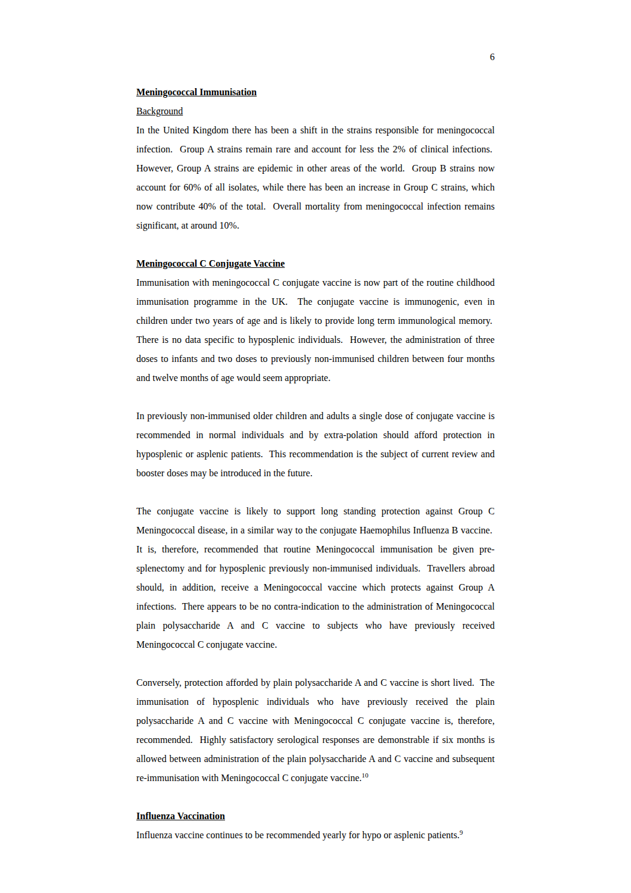6
Meningococcal Immunisation
Background
In the United Kingdom there has been a shift in the strains responsible for meningococcal infection. Group A strains remain rare and account for less the 2% of clinical infections. However, Group A strains are epidemic in other areas of the world. Group B strains now account for 60% of all isolates, while there has been an increase in Group C strains, which now contribute 40% of the total. Overall mortality from meningococcal infection remains significant, at around 10%.
Meningococcal C Conjugate Vaccine
Immunisation with meningococcal C conjugate vaccine is now part of the routine childhood immunisation programme in the UK. The conjugate vaccine is immunogenic, even in children under two years of age and is likely to provide long term immunological memory. There is no data specific to hyposplenic individuals. However, the administration of three doses to infants and two doses to previously non-immunised children between four months and twelve months of age would seem appropriate.
In previously non-immunised older children and adults a single dose of conjugate vaccine is recommended in normal individuals and by extra-polation should afford protection in hyposplenic or asplenic patients. This recommendation is the subject of current review and booster doses may be introduced in the future.
The conjugate vaccine is likely to support long standing protection against Group C Meningococcal disease, in a similar way to the conjugate Haemophilus Influenza B vaccine. It is, therefore, recommended that routine Meningococcal immunisation be given pre-splenectomy and for hyposplenic previously non-immunised individuals. Travellers abroad should, in addition, receive a Meningococcal vaccine which protects against Group A infections. There appears to be no contra-indication to the administration of Meningococcal plain polysaccharide A and C vaccine to subjects who have previously received Meningococcal C conjugate vaccine.
Conversely, protection afforded by plain polysaccharide A and C vaccine is short lived. The immunisation of hyposplenic individuals who have previously received the plain polysaccharide A and C vaccine with Meningococcal C conjugate vaccine is, therefore, recommended. Highly satisfactory serological responses are demonstrable if six months is allowed between administration of the plain polysaccharide A and C vaccine and subsequent re-immunisation with Meningococcal C conjugate vaccine.10
Influenza Vaccination
Influenza vaccine continues to be recommended yearly for hypo or asplenic patients.9